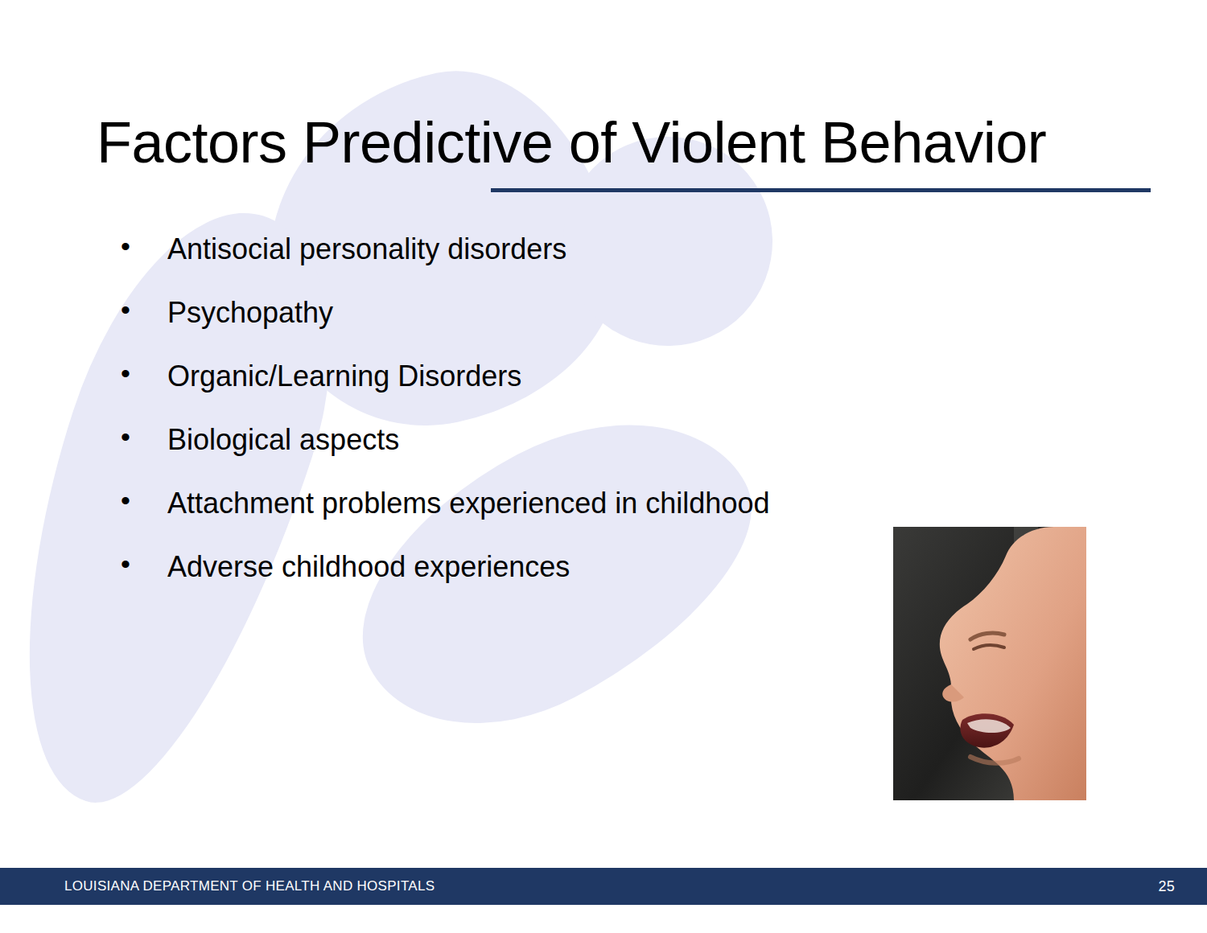Factors Predictive of Violent Behavior
Antisocial personality disorders
Psychopathy
Organic/Learning Disorders
Biological aspects
Attachment problems experienced in childhood
Adverse childhood experiences
LOUISIANA DEPARTMENT OF HEALTH AND HOSPITALS 25